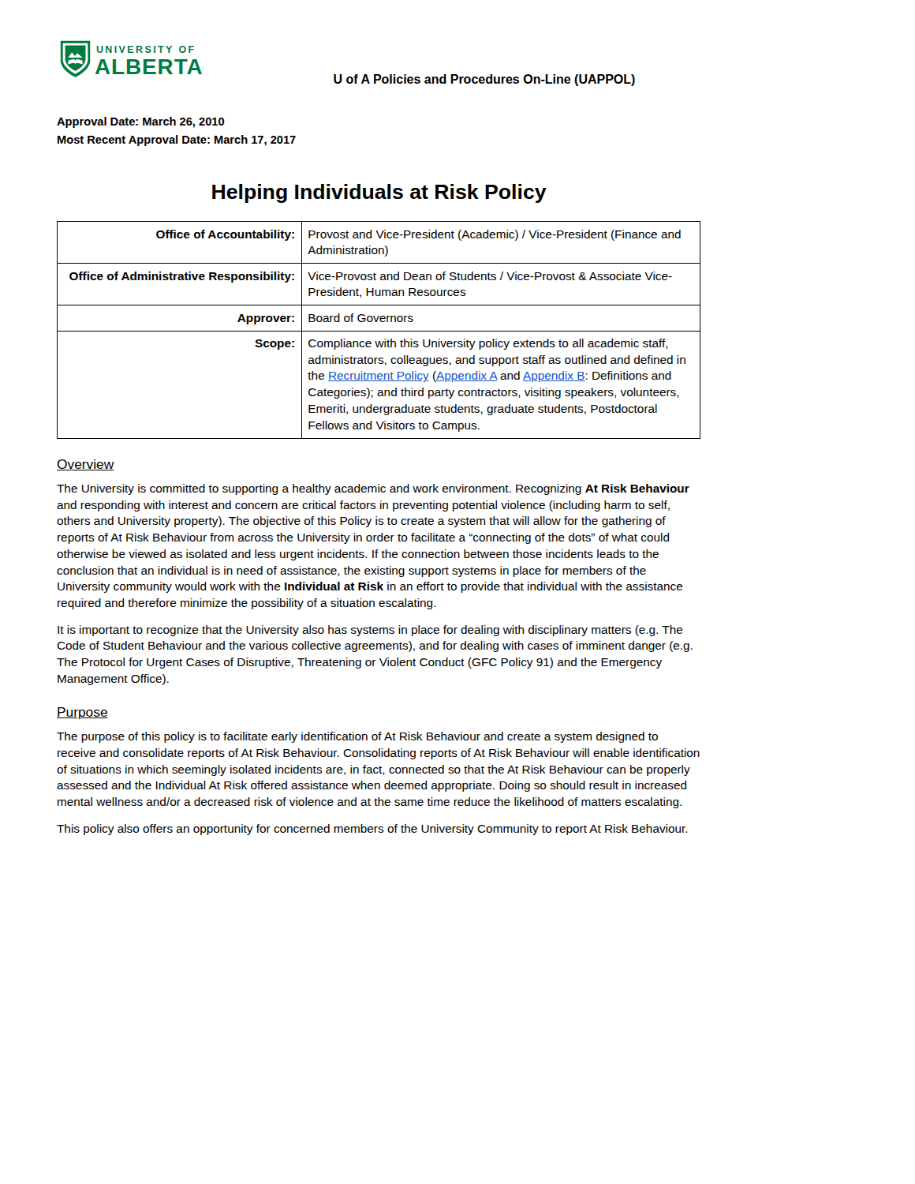UNIVERSITY OF ALBERTA
U of A Policies and Procedures On-Line (UAPPOL)
Approval Date: March 26, 2010
Most Recent Approval Date: March 17, 2017
Helping Individuals at Risk Policy
| Office of Accountability: | Provost and Vice-President (Academic) / Vice-President (Finance and Administration) |
| Office of Administrative Responsibility: | Vice-Provost and Dean of Students / Vice-Provost & Associate Vice-President, Human Resources |
| Approver: | Board of Governors |
| Scope: | Compliance with this University policy extends to all academic staff, administrators, colleagues, and support staff as outlined and defined in the Recruitment Policy ( Appendix A and Appendix B : Definitions and Categories); and third party contractors, visiting speakers, volunteers, Emeriti, undergraduate students, graduate students, Postdoctoral Fellows and Visitors to Campus. |
Overview
The University is committed to supporting a healthy academic and work environment. Recognizing At Risk Behaviour and responding with interest and concern are critical factors in preventing potential violence (including harm to self, others and University property). The objective of this Policy is to create a system that will allow for the gathering of reports of At Risk Behaviour from across the University in order to facilitate a “connecting of the dots” of what could otherwise be viewed as isolated and less urgent incidents. If the connection between those incidents leads to the conclusion that an individual is in need of assistance, the existing support systems in place for members of the University community would work with the Individual at Risk in an effort to provide that individual with the assistance required and therefore minimize the possibility of a situation escalating.
It is important to recognize that the University also has systems in place for dealing with disciplinary matters (e.g. The Code of Student Behaviour and the various collective agreements), and for dealing with cases of imminent danger (e.g. The Protocol for Urgent Cases of Disruptive, Threatening or Violent Conduct (GFC Policy 91) and the Emergency Management Office).
Purpose
The purpose of this policy is to facilitate early identification of At Risk Behaviour and create a system designed to receive and consolidate reports of At Risk Behaviour. Consolidating reports of At Risk Behaviour will enable identification of situations in which seemingly isolated incidents are, in fact, connected so that the At Risk Behaviour can be properly assessed and the Individual At Risk offered assistance when deemed appropriate. Doing so should result in increased mental wellness and/or a decreased risk of violence and at the same time reduce the likelihood of matters escalating.
This policy also offers an opportunity for concerned members of the University Community to report At Risk Behaviour.